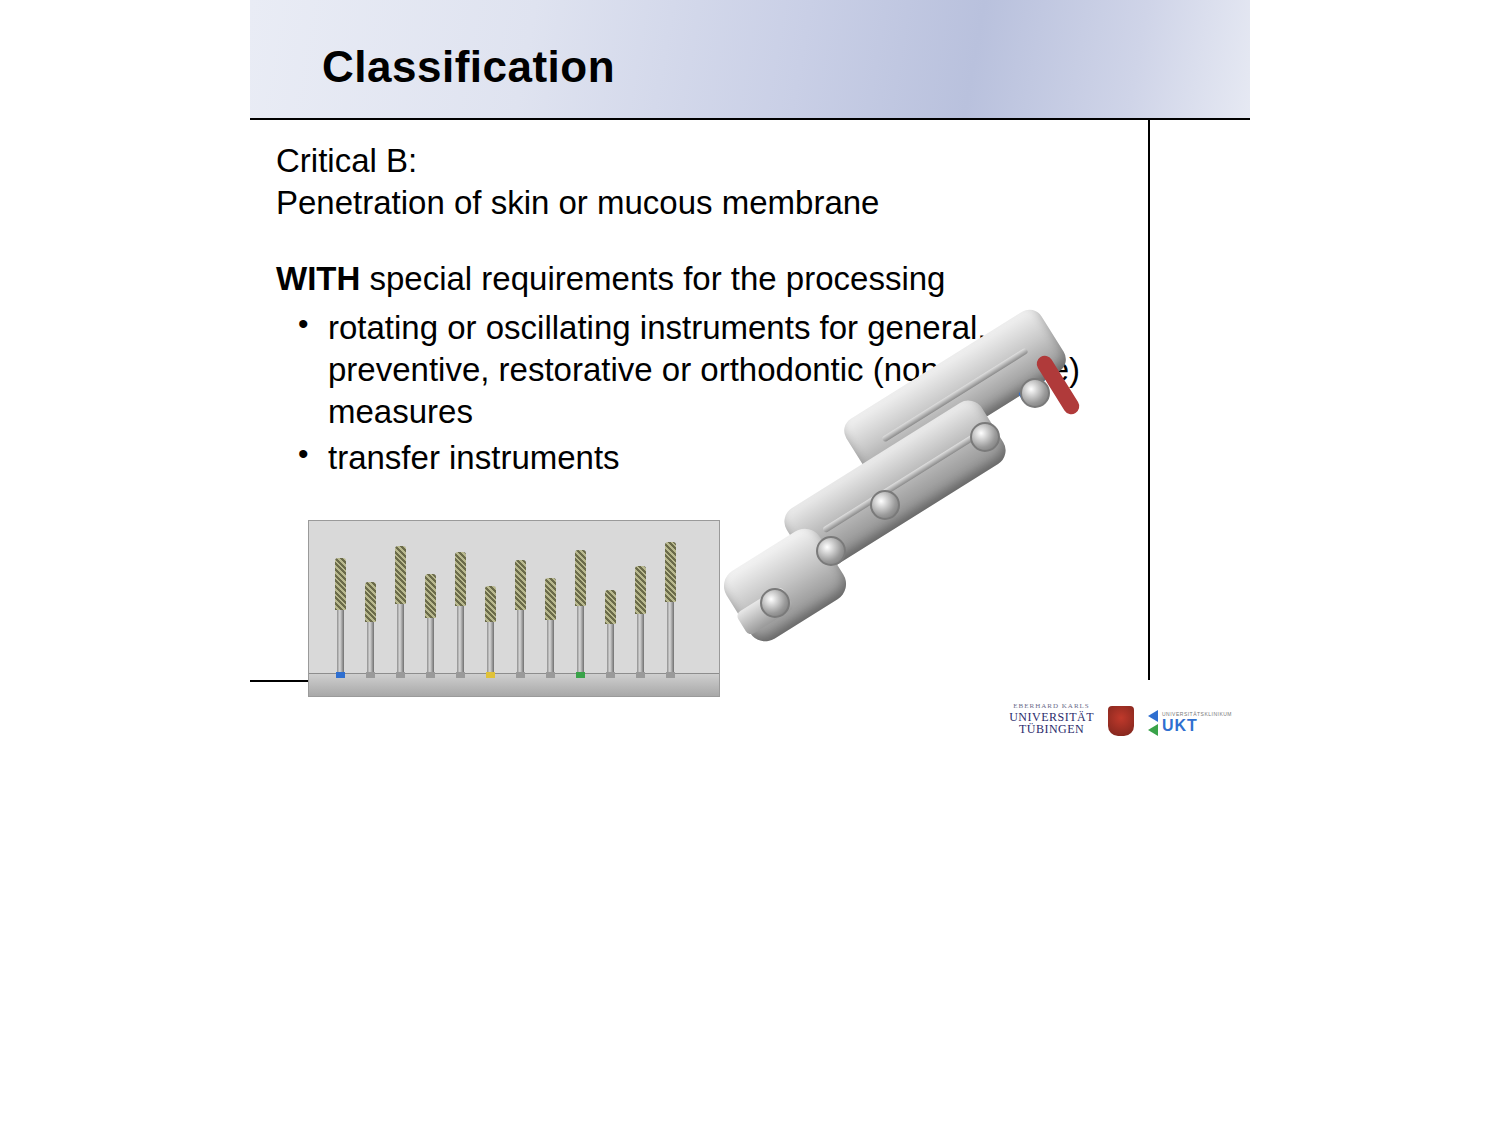Classification
Critical B:
Penetration of skin or mucous membrane
WITH special requirements for the processing
rotating or oscillating instruments for general, preventive, restorative or orthodontic (non-invasive) measures
transfer instruments
EBERHARD KARLS
UNIVERSITÄT
TÜBINGEN
UNIVERSITÄTSKLINIKUM
UKT